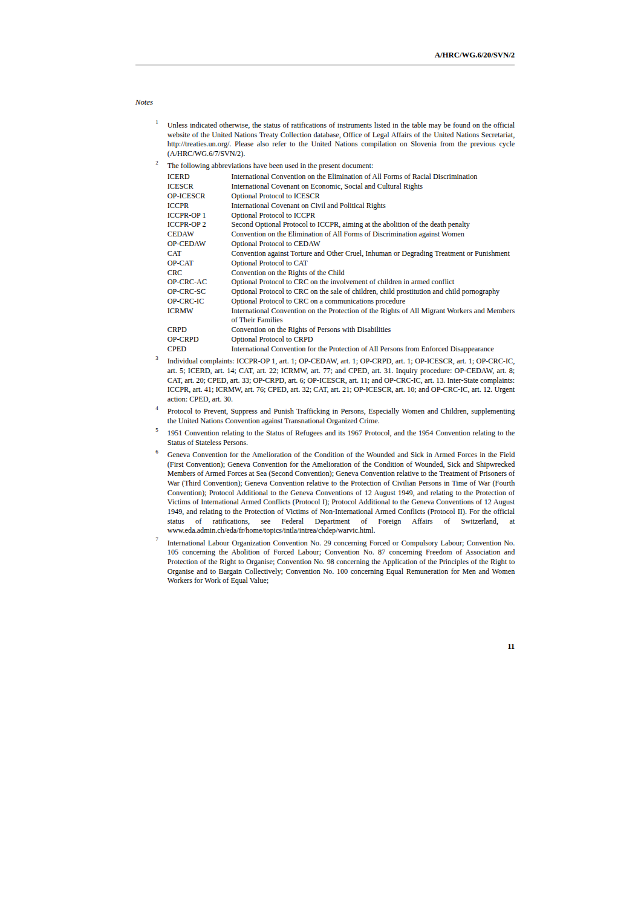A/HRC/WG.6/20/SVN/2
Notes
Unless indicated otherwise, the status of ratifications of instruments listed in the table may be found on the official website of the United Nations Treaty Collection database, Office of Legal Affairs of the United Nations Secretariat, http://treaties.un.org/. Please also refer to the United Nations compilation on Slovenia from the previous cycle (A/HRC/WG.6/7/SVN/2).
The following abbreviations have been used in the present document:
| ICERD | International Convention on the Elimination of All Forms of Racial Discrimination |
| ICESCR | International Covenant on Economic, Social and Cultural Rights |
| OP-ICESCR | Optional Protocol to ICESCR |
| ICCPR | International Covenant on Civil and Political Rights |
| ICCPR-OP 1 | Optional Protocol to ICCPR |
| ICCPR-OP 2 | Second Optional Protocol to ICCPR, aiming at the abolition of the death penalty |
| CEDAW | Convention on the Elimination of All Forms of Discrimination against Women |
| OP-CEDAW | Optional Protocol to CEDAW |
| CAT | Convention against Torture and Other Cruel, Inhuman or Degrading Treatment or Punishment |
| OP-CAT | Optional Protocol to CAT |
| CRC | Convention on the Rights of the Child |
| OP-CRC-AC | Optional Protocol to CRC on the involvement of children in armed conflict |
| OP-CRC-SC | Optional Protocol to CRC on the sale of children, child prostitution and child pornography |
| OP-CRC-IC | Optional Protocol to CRC on a communications procedure |
| ICRMW | International Convention on the Protection of the Rights of All Migrant Workers and Members of Their Families |
| CRPD | Convention on the Rights of Persons with Disabilities |
| OP-CRPD | Optional Protocol to CRPD |
| CPED | International Convention for the Protection of All Persons from Enforced Disappearance |
Individual complaints: ICCPR-OP 1, art. 1; OP-CEDAW, art. 1; OP-CRPD, art. 1; OP-ICESCR, art. 1; OP-CRC-IC, art. 5; ICERD, art. 14; CAT, art. 22; ICRMW, art. 77; and CPED, art. 31. Inquiry procedure: OP-CEDAW, art. 8; CAT, art. 20; CPED, art. 33; OP-CRPD, art. 6; OP-ICESCR, art. 11; and OP-CRC-IC, art. 13. Inter-State complaints: ICCPR, art. 41; ICRMW, art. 76; CPED, art. 32; CAT, art. 21; OP-ICESCR, art. 10; and OP-CRC-IC, art. 12. Urgent action: CPED, art. 30.
Protocol to Prevent, Suppress and Punish Trafficking in Persons, Especially Women and Children, supplementing the United Nations Convention against Transnational Organized Crime.
1951 Convention relating to the Status of Refugees and its 1967 Protocol, and the 1954 Convention relating to the Status of Stateless Persons.
Geneva Convention for the Amelioration of the Condition of the Wounded and Sick in Armed Forces in the Field (First Convention); Geneva Convention for the Amelioration of the Condition of Wounded, Sick and Shipwrecked Members of Armed Forces at Sea (Second Convention); Geneva Convention relative to the Treatment of Prisoners of War (Third Convention); Geneva Convention relative to the Protection of Civilian Persons in Time of War (Fourth Convention); Protocol Additional to the Geneva Conventions of 12 August 1949, and relating to the Protection of Victims of International Armed Conflicts (Protocol I); Protocol Additional to the Geneva Conventions of 12 August 1949, and relating to the Protection of Victims of Non-International Armed Conflicts (Protocol II). For the official status of ratifications, see Federal Department of Foreign Affairs of Switzerland, at www.eda.admin.ch/eda/fr/home/topics/intla/intrea/chdep/warvic.html.
International Labour Organization Convention No. 29 concerning Forced or Compulsory Labour; Convention No. 105 concerning the Abolition of Forced Labour; Convention No. 87 concerning Freedom of Association and Protection of the Right to Organise; Convention No. 98 concerning the Application of the Principles of the Right to Organise and to Bargain Collectively; Convention No. 100 concerning Equal Remuneration for Men and Women Workers for Work of Equal Value;
11